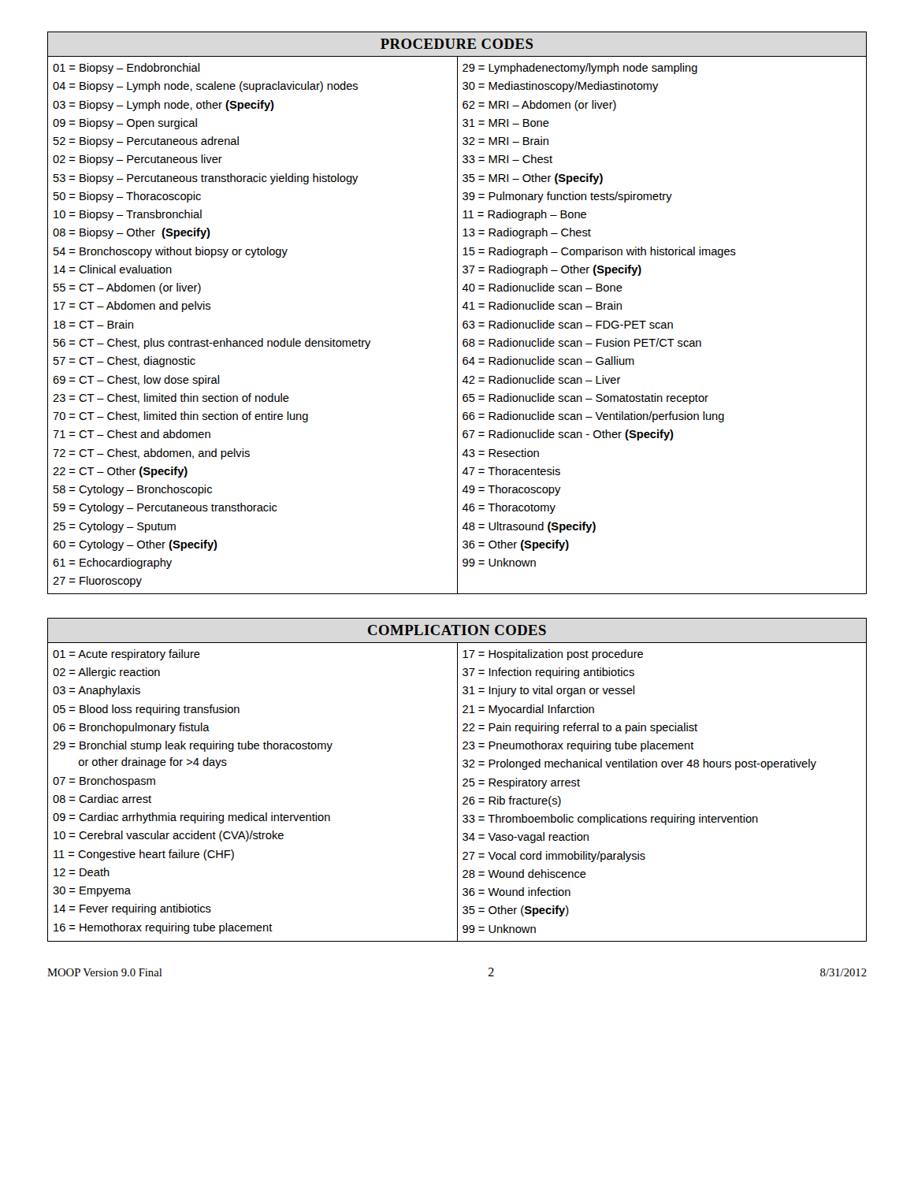PROCEDURE CODES
| 01 = Biopsy – Endobronchial 04 = Biopsy – Lymph node, scalene (supraclavicular) nodes 03 = Biopsy – Lymph node, other (Specify) 09 = Biopsy – Open surgical 52 = Biopsy – Percutaneous adrenal 02 = Biopsy – Percutaneous liver 53 = Biopsy – Percutaneous transthoracic yielding histology 50 = Biopsy – Thoracoscopic 10 = Biopsy – Transbronchial 08 = Biopsy – Other (Specify) 54 = Bronchoscopy without biopsy or cytology 14 = Clinical evaluation 55 = CT – Abdomen (or liver) 17 = CT – Abdomen and pelvis 18 = CT – Brain 56 = CT – Chest, plus contrast-enhanced nodule densitometry 57 = CT – Chest, diagnostic 69 = CT – Chest, low dose spiral 23 = CT – Chest, limited thin section of nodule 70 = CT – Chest, limited thin section of entire lung 71 = CT – Chest and abdomen 72 = CT – Chest, abdomen, and pelvis 22 = CT – Other (Specify) 58 = Cytology – Bronchoscopic 59 = Cytology – Percutaneous transthoracic 25 = Cytology – Sputum 60 = Cytology – Other (Specify) 61 = Echocardiography 27 = Fluoroscopy | 29 = Lymphadenectomy/lymph node sampling 30 = Mediastinoscopy/Mediastinotomy 62 = MRI – Abdomen (or liver) 31 = MRI – Bone 32 = MRI – Brain 33 = MRI – Chest 35 = MRI – Other (Specify) 39 = Pulmonary function tests/spirometry 11 = Radiograph – Bone 13 = Radiograph – Chest 15 = Radiograph – Comparison with historical images 37 = Radiograph – Other (Specify) 40 = Radionuclide scan – Bone 41 = Radionuclide scan – Brain 63 = Radionuclide scan – FDG-PET scan 68 = Radionuclide scan – Fusion PET/CT scan 64 = Radionuclide scan – Gallium 42 = Radionuclide scan – Liver 65 = Radionuclide scan – Somatostatin receptor 66 = Radionuclide scan – Ventilation/perfusion lung 67 = Radionuclide scan - Other (Specify) 43 = Resection 47 = Thoracentesis 49 = Thoracoscopy 46 = Thoracotomy 48 = Ultrasound (Specify) 36 = Other (Specify) 99 = Unknown |
COMPLICATION CODES
| 01 = Acute respiratory failure 02 = Allergic reaction 03 = Anaphylaxis 05 = Blood loss requiring transfusion 06 = Bronchopulmonary fistula 29 = Bronchial stump leak requiring tube thoracostomy or other drainage for >4 days 07 = Bronchospasm 08 = Cardiac arrest 09 = Cardiac arrhythmia requiring medical intervention 10 = Cerebral vascular accident (CVA)/stroke 11 = Congestive heart failure (CHF) 12 = Death 30 = Empyema 14 = Fever requiring antibiotics 16 = Hemothorax requiring tube placement | 17 = Hospitalization post procedure 37 = Infection requiring antibiotics 31 = Injury to vital organ or vessel 21 = Myocardial Infarction 22 = Pain requiring referral to a pain specialist 23 = Pneumothorax requiring tube placement 32 = Prolonged mechanical ventilation over 48 hours post-operatively 25 = Respiratory arrest 26 = Rib fracture(s) 33 = Thromboembolic complications requiring intervention 34 = Vaso-vagal reaction 27 = Vocal cord immobility/paralysis 28 = Wound dehiscence 36 = Wound infection 35 = Other ( Specify ) 99 = Unknown |
MOOP Version 9.0 Final 2 8/31/2012